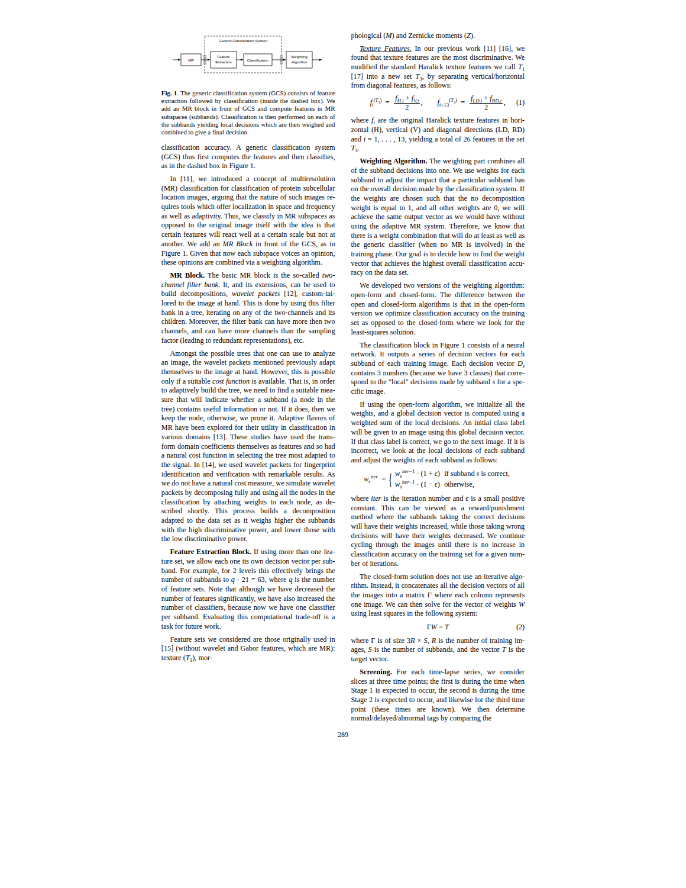Generic Classification System MR Feature Extraction Classification Weighting Algorithm
Fig. 1. The generic classification system (GCS) consists of feature extraction followed by classification (inside the dashed box). We add an MR block in front of GCS and compute features in MR subspaces (subbands). Classification is then performed on each of the subbands yielding local decisions which are then weighed and combined to give a final decision.
classification accuracy. A generic classification system (GCS) thus first computes the features and then classifies, as in the dashed box in Figure 1.
In [11], we introduced a concept of multiresolution (MR) classification for classification of protein subcellular location images, arguing that the nature of such images requires tools which offer localization in space and frequency as well as adaptivity. Thus, we classify in MR subspaces as opposed to the original image itself with the idea is that certain features will react well at a certain scale but not at another. We add an MR Block in front of the GCS, as in Figure 1. Given that now each subspace voices an opinion, these opinions are combined via a weighting algorithm.
MR Block. The basic MR block is the so-called two-channel filter bank. It, and its extensions, can be used to build decompositions, wavelet packets [12], custom-tailored to the image at hand. This is done by using this filter bank in a tree, iterating on any of the two-channels and its children. Moreover, the filter bank can have more then two channels, and can have more channels than the sampling factor (leading to redundant representations), etc.
Amongst the possible trees that one can use to analyze an image, the wavelet packets mentioned previously adapt themselves to the image at hand. However, this is possible only if a suitable cost function is available. That is, in order to adaptively build the tree, we need to find a suitable measure that will indicate whether a subband (a node in the tree) contains useful information or not. If it does, then we keep the node, otherwise, we prune it. Adaptive flavors of MR have been explored for their utility in classification in various domains [13]. These studies have used the transform domain coefficients themselves as features and so had a natural cost function in selecting the tree most adapted to the signal. In [14], we used wavelet packets for fingerprint identification and verification with remarkable results. As we do not have a natural cost measure, we simulate wavelet packets by decomposing fully and using all the nodes in the classification by attaching weights to each node, as described shortly. This process builds a decomposition adapted to the data set as it weighs higher the subbands with the high discriminative power, and lower those with the low discriminative power.
Feature Extraction Block. If using more than one feature set, we allow each one its own decision vector per subband. For example, for 2 levels this effectively brings the number of subbands to q · 21 = 63, where q is the number of feature sets. Note that although we have decreased the number of features significantly, we have also increased the number of classifiers, because now we have one classifier per subband. Evaluating this computational trade-off is a task for future work.
Feature sets we considered are those originally used in [15] (without wavelet and Gabor features, which are MR): texture (T1), mor-
phological (M) and Zernicke moments (Z).
Texture Features. In our previous work [11] [16], we found that texture features are the most discriminative. We modified the standard Haralick texture features we call T1 [17] into a new set T3, by separating vertical/horizontal from diagonal features, as follows:
fi(T3) = fH,i + fV,i 2, fi+13(T3) = fLD,i + fRD,i 2, (1)
where fi are the original Haralick texture features in horizontal (H), vertical (V) and diagonal directions (LD, RD) and i = 1, . . . , 13, yielding a total of 26 features in the set T3.
Weighting Algorithm. The weighting part combines all of the subband decisions into one. We use weights for each subband to adjust the impact that a particular subband has on the overall decision made by the classification system. If the weights are chosen such that the no decomposition weight is equal to 1, and all other weights are 0, we will achieve the same output vector as we would have without using the adaptive MR system. Therefore, we know that there is a weight combination that will do at least as well as the generic classifier (when no MR is involved) in the training phase. Our goal is to decide how to find the weight vector that achieves the highest overall classification accuracy on the data set.
We developed two versions of the weighting algorithm: open-form and closed-form. The difference between the open and closed-form algorithms is that in the open-form version we optimize classification accuracy on the training set as opposed to the closed-form where we look for the least-squares solution.
The classification block in Figure 1 consists of a neural network. It outputs a series of decision vectors for each subband of each training image. Each decision vector Ds contains 3 numbers (because we have 3 classes) that correspond to the "local" decisions made by subband s for a specific image.
If using the open-form algorithm, we initialize all the weights, and a global decision vector is computed using a weighted sum of the local decisions. An initial class label will be given to an image using this global decision vector. If that class label is correct, we go to the next image. If it is incorrect, we look at the local decisions of each subband and adjust the weights of each subband as follows:
wsiter = {
| w s iter −1 · (1 + ϵ ) | if subband s is correct, |
| w s iter −1 · (1 − ϵ ) | otherwise, |
where iter is the iteration number and ϵ is a small positive constant. This can be viewed as a reward/punishment method where the subbands taking the correct decisions will have their weights increased, while those taking wrong decisions will have their weights decreased. We continue cycling through the images until there is no increase in classification accuracy on the training set for a given number of iterations.
The closed-form solution does not use an iterative algorithm. Instead, it concatenates all the decision vectors of all the images into a matrix Γ where each column represents one image. We can then solve for the vector of weights W using least squares in the following system:
ΓW = T (2)
where Γ is of size 3R × S, R is the number of training images, S is the number of subbands, and the vector T is the target vector.
Screening. For each time-lapse series, we consider slices at three time points; the first is during the time when Stage 1 is expected to occur, the second is during the time Stage 2 is expected to occur, and likewise for the third time point (these times are known). We then determine normal/delayed/abnormal tags by comparing the
289